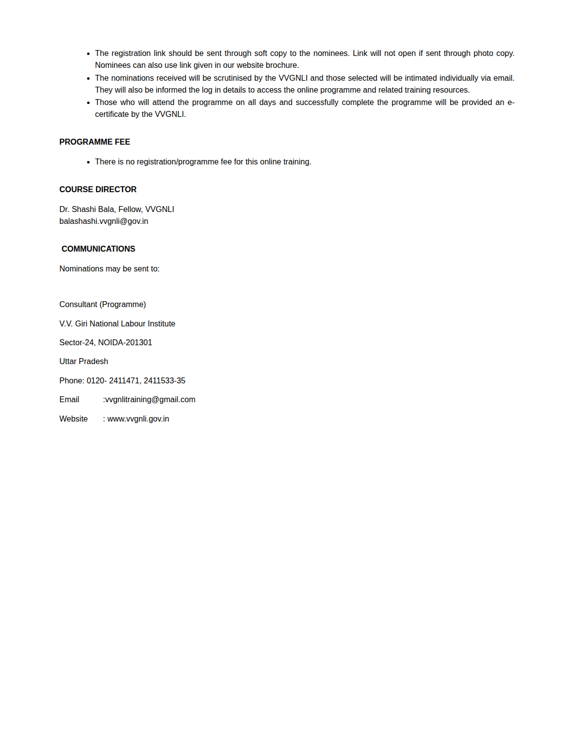The registration link should be sent through soft copy to the nominees. Link will not open if sent through photo copy. Nominees can also use link given in our website brochure.
The nominations received will be scrutinised by the VVGNLI and those selected will be intimated individually via email. They will also be informed the log in details to access the online programme and related training resources.
Those who will attend the programme on all days and successfully complete the programme will be provided an e-certificate by the VVGNLI.
PROGRAMME FEE
There is no registration/programme fee for this online training.
COURSE DIRECTOR
Dr. Shashi Bala, Fellow, VVGNLI
balashashi.vvgnli@gov.in
COMMUNICATIONS
Nominations may be sent to:
Consultant (Programme)
V.V. Giri National Labour Institute
Sector-24, NOIDA-201301
Uttar Pradesh
Phone: 0120- 2411471, 2411533-35
Email:vvgnlitraining@gmail.com
Website: www.vvgnli.gov.in